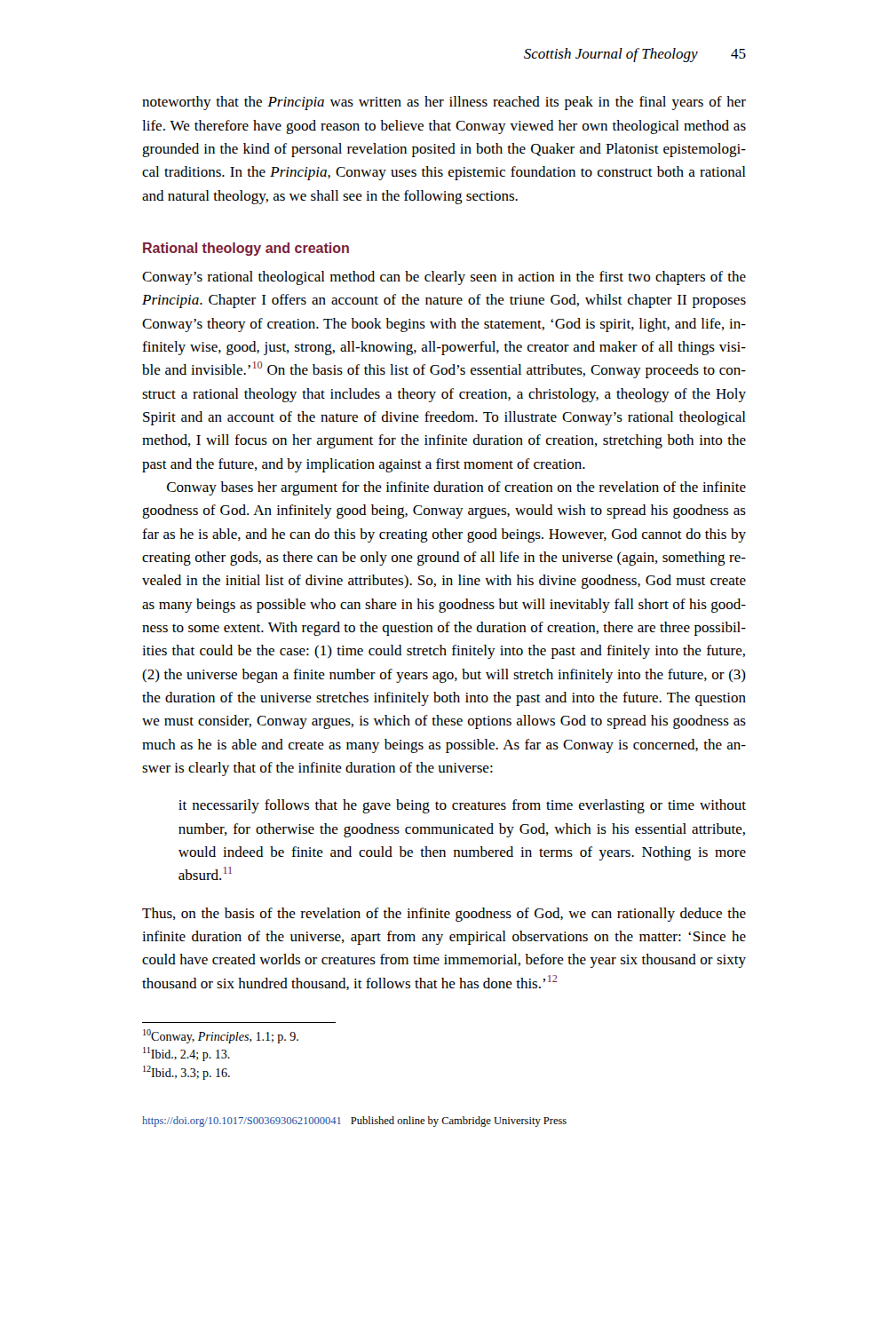Scottish Journal of Theology 45
noteworthy that the Principia was written as her illness reached its peak in the final years of her life. We therefore have good reason to believe that Conway viewed her own theological method as grounded in the kind of personal revelation posited in both the Quaker and Platonist epistemological traditions. In the Principia, Conway uses this epistemic foundation to construct both a rational and natural theology, as we shall see in the following sections.
Rational theology and creation
Conway’s rational theological method can be clearly seen in action in the first two chapters of the Principia. Chapter I offers an account of the nature of the triune God, whilst chapter II proposes Conway’s theory of creation. The book begins with the statement, ‘God is spirit, light, and life, infinitely wise, good, just, strong, all-knowing, all-powerful, the creator and maker of all things visible and invisible.’10 On the basis of this list of God’s essential attributes, Conway proceeds to construct a rational theology that includes a theory of creation, a christology, a theology of the Holy Spirit and an account of the nature of divine freedom. To illustrate Conway’s rational theological method, I will focus on her argument for the infinite duration of creation, stretching both into the past and the future, and by implication against a first moment of creation.
Conway bases her argument for the infinite duration of creation on the revelation of the infinite goodness of God. An infinitely good being, Conway argues, would wish to spread his goodness as far as he is able, and he can do this by creating other good beings. However, God cannot do this by creating other gods, as there can be only one ground of all life in the universe (again, something revealed in the initial list of divine attributes). So, in line with his divine goodness, God must create as many beings as possible who can share in his goodness but will inevitably fall short of his goodness to some extent. With regard to the question of the duration of creation, there are three possibilities that could be the case: (1) time could stretch finitely into the past and finitely into the future, (2) the universe began a finite number of years ago, but will stretch infinitely into the future, or (3) the duration of the universe stretches infinitely both into the past and into the future. The question we must consider, Conway argues, is which of these options allows God to spread his goodness as much as he is able and create as many beings as possible. As far as Conway is concerned, the answer is clearly that of the infinite duration of the universe:
it necessarily follows that he gave being to creatures from time everlasting or time without number, for otherwise the goodness communicated by God, which is his essential attribute, would indeed be finite and could be then numbered in terms of years. Nothing is more absurd.11
Thus, on the basis of the revelation of the infinite goodness of God, we can rationally deduce the infinite duration of the universe, apart from any empirical observations on the matter: ‘Since he could have created worlds or creatures from time immemorial, before the year six thousand or sixty thousand or six hundred thousand, it follows that he has done this.’12
10Conway, Principles, 1.1; p. 9.
11Ibid., 2.4; p. 13.
12Ibid., 3.3; p. 16.
https://doi.org/10.1017/S0036930621000041 Published online by Cambridge University Press